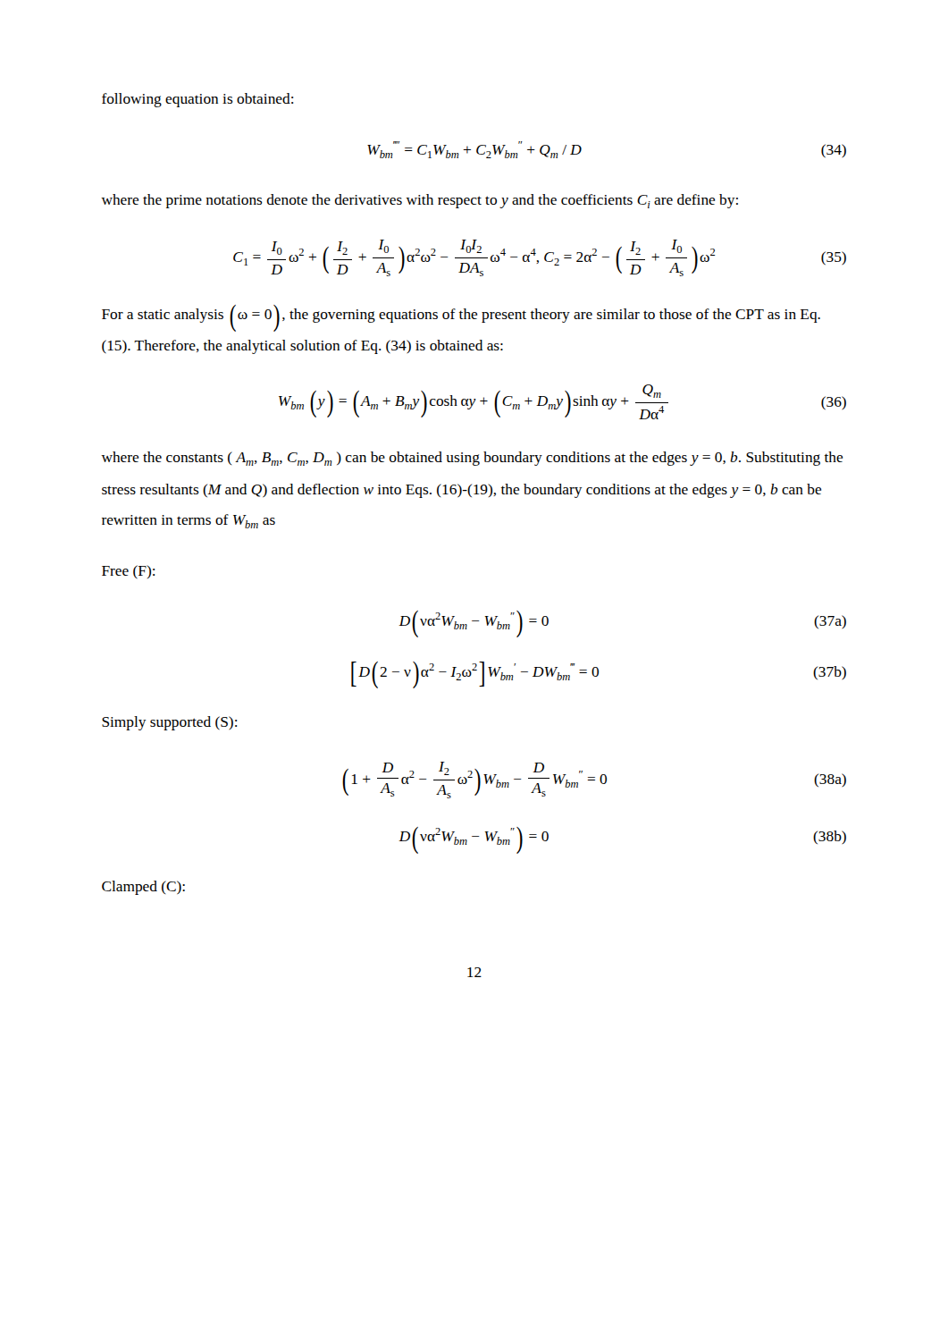following equation is obtained:
Wbm‴′ = C1Wbm + C2Wbm″ + Qm / D (34)
where the prime notations denote the derivatives with respect to y and the coefficients Ci are define by:
C1 = I0 Dω2 + (I2 D + I0 As) α2ω2 − I0I2 DAsω4 − α4, C2 = 2α2 − (I2 D + I0 As) ω2 (35)
For a static analysis (ω = 0), the governing equations of the present theory are similar to those of the CPT as in Eq. (15). Therefore, the analytical solution of Eq. (34) is obtained as:
Wbm (y) = (Am + Bmy) cosh αy + (Cm + Dmy) sinh αy + Qm Dα4 (36)
where the constants ( Am, Bm, Cm, Dm ) can be obtained using boundary conditions at the edges y = 0, b. Substituting the stress resultants (M and Q) and deflection w into Eqs. (16)-(19), the boundary conditions at the edges y = 0, b can be rewritten in terms of Wbm as
Free (F):
D(να2Wbm − Wbm″) = 0 (37a)
[D(2 − ν) α2 − I2ω2] Wbm′ − DWbm‴ = 0 (37b)
Simply supported (S):
(1 + DAsα2 − I2 Asω2) Wbm − DAs Wbm″ = 0 (38a)
D(να2Wbm − Wbm″) = 0 (38b)
Clamped (C):
12